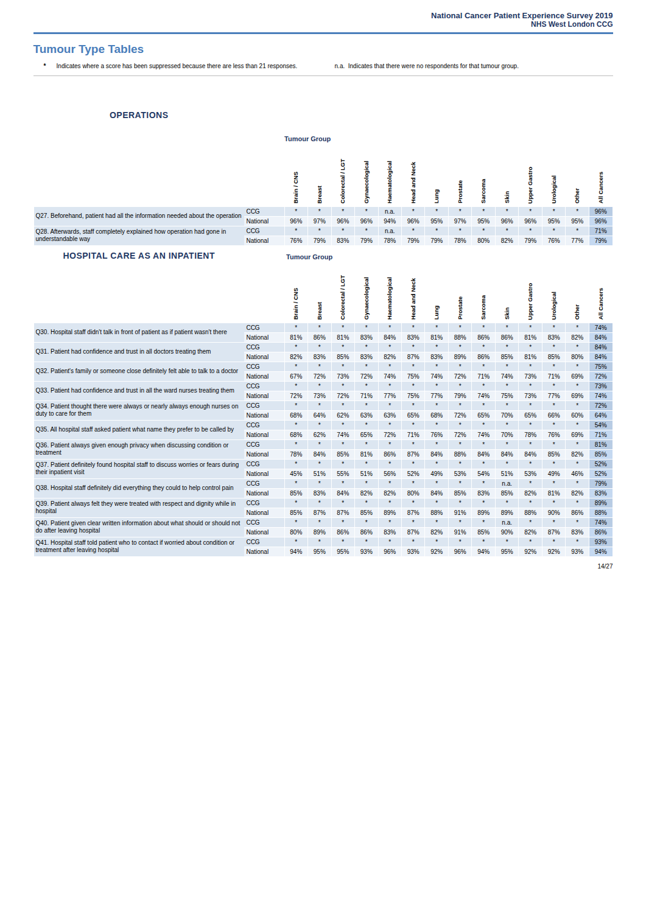National Cancer Patient Experience Survey 2019
NHS West London CCG
Tumour Type Tables
| * | Indicates where a score has been suppressed because there are less than 21 responses. | n.a. Indicates that there were no respondents for that tumour group. |
| OPERATIONS | | Tumour Group |
| --- | --- | --- |
| | | Brain / CNS | Breast | Colorectal / LGT | Gynaecological | Haematological | Head and Neck | Lung | Prostate | Sarcoma | Skin | Upper Gastro | Urological | Other | All Cancers |
| Q27. Beforehand, patient had all the information needed about the operation | CCG | * | * | * | * | n.a. | * | * | * | * | * | * | * | * | 96% |
| National | 96% | 97% | 96% | 96% | 94% | 96% | 95% | 97% | 95% | 96% | 96% | 95% | 95% | 96% |
| Q28. Afterwards, staff completely explained how operation had gone in understandable way | CCG | * | * | * | * | n.a. | * | * | * | * | * | * | * | * | 71% |
| National | 76% | 79% | 83% | 79% | 78% | 79% | 79% | 78% | 80% | 82% | 79% | 76% | 77% | 79% |
| HOSPITAL CARE AS AN INPATIENT | | Tumour Group |
| --- | --- | --- |
| | | Brain / CNS | Breast | Colorectal / LGT | Gynaecological | Haematological | Head and Neck | Lung | Prostate | Sarcoma | Skin | Upper Gastro | Urological | Other | All Cancers |
| Q30. Hospital staff didn't talk in front of patient as if patient wasn't there | CCG | * | * | * | * | * | * | * | * | * | * | * | * | * | 74% |
| National | 81% | 86% | 81% | 83% | 84% | 83% | 81% | 88% | 86% | 86% | 81% | 83% | 82% | 84% |
| Q31. Patient had confidence and trust in all doctors treating them | CCG | * | * | * | * | * | * | * | * | * | * | * | * | * | 84% |
| National | 82% | 83% | 85% | 83% | 82% | 87% | 83% | 89% | 86% | 85% | 81% | 85% | 80% | 84% |
| Q32. Patient's family or someone close definitely felt able to talk to a doctor | CCG | * | * | * | * | * | * | * | * | * | * | * | * | * | 75% |
| National | 67% | 72% | 73% | 72% | 74% | 75% | 74% | 72% | 71% | 74% | 73% | 71% | 69% | 72% |
| Q33. Patient had confidence and trust in all the ward nurses treating them | CCG | * | * | * | * | * | * | * | * | * | * | * | * | * | 73% |
| National | 72% | 73% | 72% | 71% | 77% | 75% | 77% | 79% | 74% | 75% | 73% | 77% | 69% | 74% |
| Q34. Patient thought there were always or nearly always enough nurses on duty to care for them | CCG | * | * | * | * | * | * | * | * | * | * | * | * | * | 72% |
| National | 68% | 64% | 62% | 63% | 63% | 65% | 68% | 72% | 65% | 70% | 65% | 66% | 60% | 64% |
| Q35. All hospital staff asked patient what name they prefer to be called by | CCG | * | * | * | * | * | * | * | * | * | * | * | * | * | 54% |
| National | 68% | 62% | 74% | 65% | 72% | 71% | 76% | 72% | 74% | 70% | 78% | 76% | 69% | 71% |
| Q36. Patient always given enough privacy when discussing condition or treatment | CCG | * | * | * | * | * | * | * | * | * | * | * | * | * | 81% |
| National | 78% | 84% | 85% | 81% | 86% | 87% | 84% | 88% | 84% | 84% | 84% | 85% | 82% | 85% |
| Q37. Patient definitely found hospital staff to discuss worries or fears during their inpatient visit | CCG | * | * | * | * | * | * | * | * | * | * | * | * | * | 52% |
| National | 45% | 51% | 55% | 51% | 56% | 52% | 49% | 53% | 54% | 51% | 53% | 49% | 46% | 52% |
| Q38. Hospital staff definitely did everything they could to help control pain | CCG | * | * | * | * | * | * | * | * | * | n.a. | * | * | * | 79% |
| National | 85% | 83% | 84% | 82% | 82% | 80% | 84% | 85% | 83% | 85% | 82% | 81% | 82% | 83% |
| Q39. Patient always felt they were treated with respect and dignity while in hospital | CCG | * | * | * | * | * | * | * | * | * | * | * | * | * | 89% |
| National | 85% | 87% | 87% | 85% | 89% | 87% | 88% | 91% | 89% | 89% | 88% | 90% | 86% | 88% |
| Q40. Patient given clear written information about what should or should not do after leaving hospital | CCG | * | * | * | * | * | * | * | * | * | n.a. | * | * | * | 74% |
| National | 80% | 89% | 86% | 86% | 83% | 87% | 82% | 91% | 85% | 90% | 82% | 87% | 83% | 86% |
| Q41. Hospital staff told patient who to contact if worried about condition or treatment after leaving hospital | CCG | * | * | * | * | * | * | * | * | * | * | * | * | * | 93% |
| National | 94% | 95% | 95% | 93% | 96% | 93% | 92% | 96% | 94% | 95% | 92% | 92% | 93% | 94% |
14/27